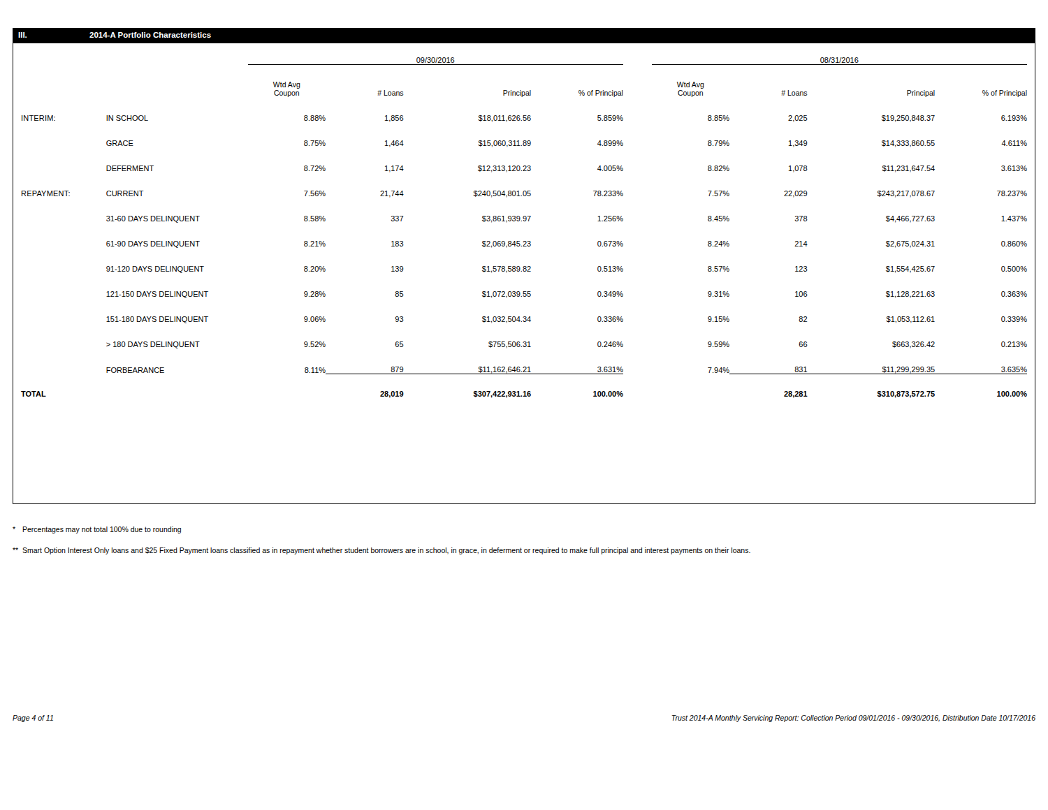III. 2014-A Portfolio Characteristics
| | | 09/30/2016 | | 08/31/2016 |
| | | Wtd Avg Coupon | # Loans | Principal | % of Principal | | Wtd Avg Coupon | # Loans | Principal | % of Principal |
| INTERIM: | IN SCHOOL | 8.88% | 1,856 | $18,011,626.56 | 5.859% | | 8.85% | 2,025 | $19,250,848.37 | 6.193% |
| | GRACE | 8.75% | 1,464 | $15,060,311.89 | 4.899% | | 8.79% | 1,349 | $14,333,860.55 | 4.611% |
| | DEFERMENT | 8.72% | 1,174 | $12,313,120.23 | 4.005% | | 8.82% | 1,078 | $11,231,647.54 | 3.613% |
| REPAYMENT: | CURRENT | 7.56% | 21,744 | $240,504,801.05 | 78.233% | | 7.57% | 22,029 | $243,217,078.67 | 78.237% |
| | 31-60 DAYS DELINQUENT | 8.58% | 337 | $3,861,939.97 | 1.256% | | 8.45% | 378 | $4,466,727.63 | 1.437% |
| | 61-90 DAYS DELINQUENT | 8.21% | 183 | $2,069,845.23 | 0.673% | | 8.24% | 214 | $2,675,024.31 | 0.860% |
| | 91-120 DAYS DELINQUENT | 8.20% | 139 | $1,578,589.82 | 0.513% | | 8.57% | 123 | $1,554,425.67 | 0.500% |
| | 121-150 DAYS DELINQUENT | 9.28% | 85 | $1,072,039.55 | 0.349% | | 9.31% | 106 | $1,128,221.63 | 0.363% |
| | 151-180 DAYS DELINQUENT | 9.06% | 93 | $1,032,504.34 | 0.336% | | 9.15% | 82 | $1,053,112.61 | 0.339% |
| | > 180 DAYS DELINQUENT | 9.52% | 65 | $755,506.31 | 0.246% | | 9.59% | 66 | $663,326.42 | 0.213% |
| | FORBEARANCE | 8.11% | 879 | $11,162,646.21 | 3.631% | | 7.94% | 831 | $11,299,299.35 | 3.635% |
| TOTAL | | | 28,019 | $307,422,931.16 | 100.00% | | | 28,281 | $310,873,572.75 | 100.00% |
*Percentages may not total 100% due to rounding
**Smart Option Interest Only loans and $25 Fixed Payment loans classified as in repayment whether student borrowers are in school, in grace, in deferment or required to make full principal and interest payments on their loans.
Page 4 of 11
Trust 2014-A Monthly Servicing Report: Collection Period 09/01/2016 - 09/30/2016, Distribution Date 10/17/2016